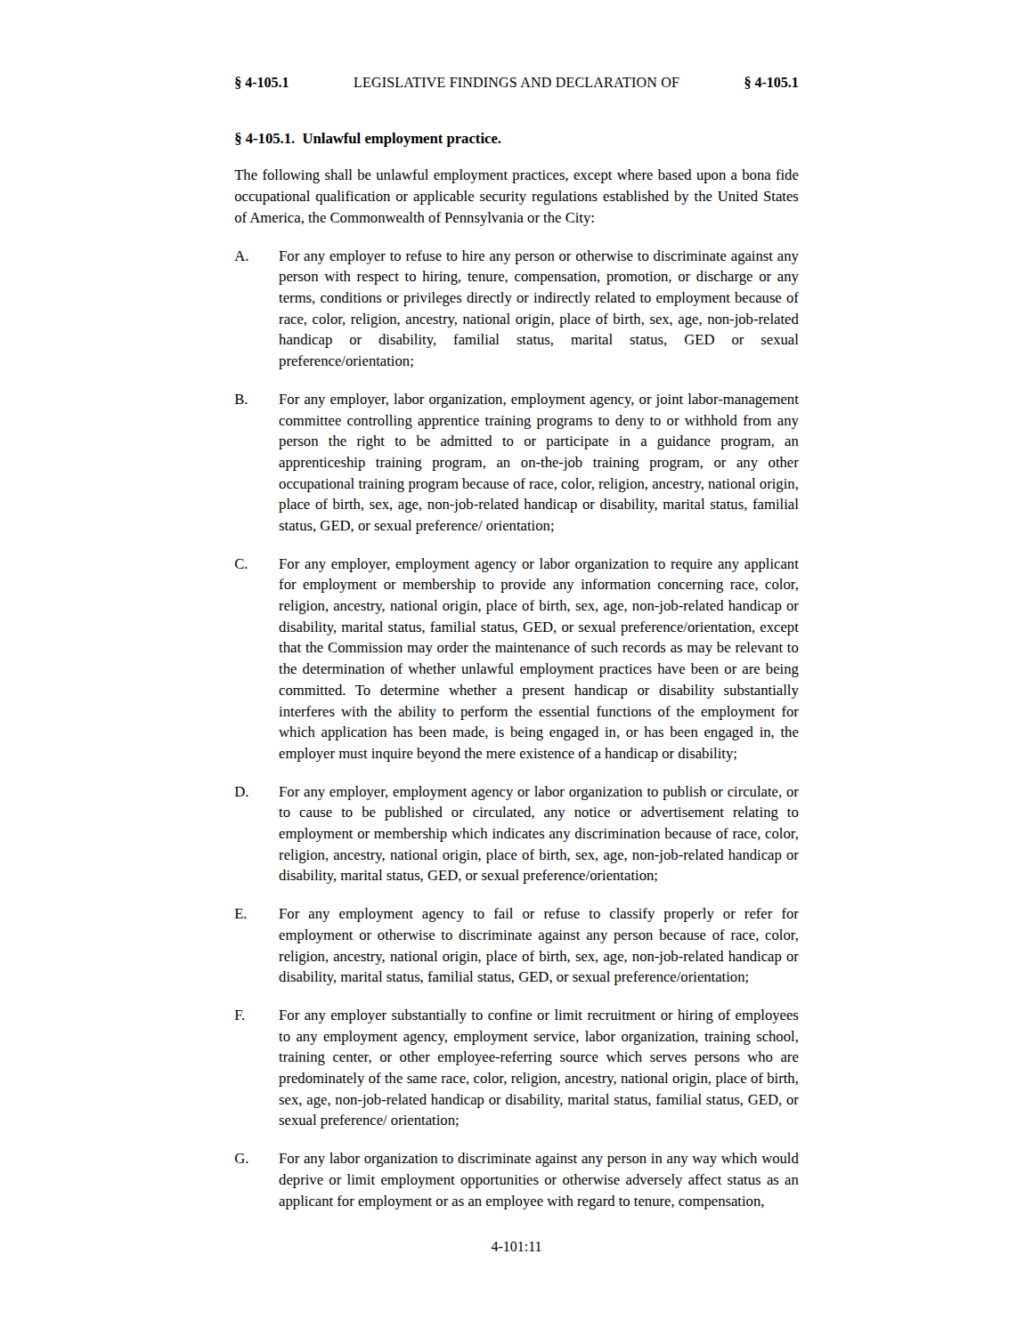§ 4-105.1 LEGISLATIVE FINDINGS AND DECLARATION OF § 4-105.1
§ 4-105.1. Unlawful employment practice.
The following shall be unlawful employment practices, except where based upon a bona fide occupational qualification or applicable security regulations established by the United States of America, the Commonwealth of Pennsylvania or the City:
A. For any employer to refuse to hire any person or otherwise to discriminate against any person with respect to hiring, tenure, compensation, promotion, or discharge or any terms, conditions or privileges directly or indirectly related to employment because of race, color, religion, ancestry, national origin, place of birth, sex, age, non-job-related handicap or disability, familial status, marital status, GED or sexual preference/orientation;
B. For any employer, labor organization, employment agency, or joint labor-management committee controlling apprentice training programs to deny to or withhold from any person the right to be admitted to or participate in a guidance program, an apprenticeship training program, an on-the-job training program, or any other occupational training program because of race, color, religion, ancestry, national origin, place of birth, sex, age, non-job-related handicap or disability, marital status, familial status, GED, or sexual preference/ orientation;
C. For any employer, employment agency or labor organization to require any applicant for employment or membership to provide any information concerning race, color, religion, ancestry, national origin, place of birth, sex, age, non-job-related handicap or disability, marital status, familial status, GED, or sexual preference/orientation, except that the Commission may order the maintenance of such records as may be relevant to the determination of whether unlawful employment practices have been or are being committed. To determine whether a present handicap or disability substantially interferes with the ability to perform the essential functions of the employment for which application has been made, is being engaged in, or has been engaged in, the employer must inquire beyond the mere existence of a handicap or disability;
D. For any employer, employment agency or labor organization to publish or circulate, or to cause to be published or circulated, any notice or advertisement relating to employment or membership which indicates any discrimination because of race, color, religion, ancestry, national origin, place of birth, sex, age, non-job-related handicap or disability, marital status, GED, or sexual preference/orientation;
E. For any employment agency to fail or refuse to classify properly or refer for employment or otherwise to discriminate against any person because of race, color, religion, ancestry, national origin, place of birth, sex, age, non-job-related handicap or disability, marital status, familial status, GED, or sexual preference/orientation;
F. For any employer substantially to confine or limit recruitment or hiring of employees to any employment agency, employment service, labor organization, training school, training center, or other employee-referring source which serves persons who are predominately of the same race, color, religion, ancestry, national origin, place of birth, sex, age, non-job-related handicap or disability, marital status, familial status, GED, or sexual preference/ orientation;
G. For any labor organization to discriminate against any person in any way which would deprive or limit employment opportunities or otherwise adversely affect status as an applicant for employment or as an employee with regard to tenure, compensation,
4-101:11